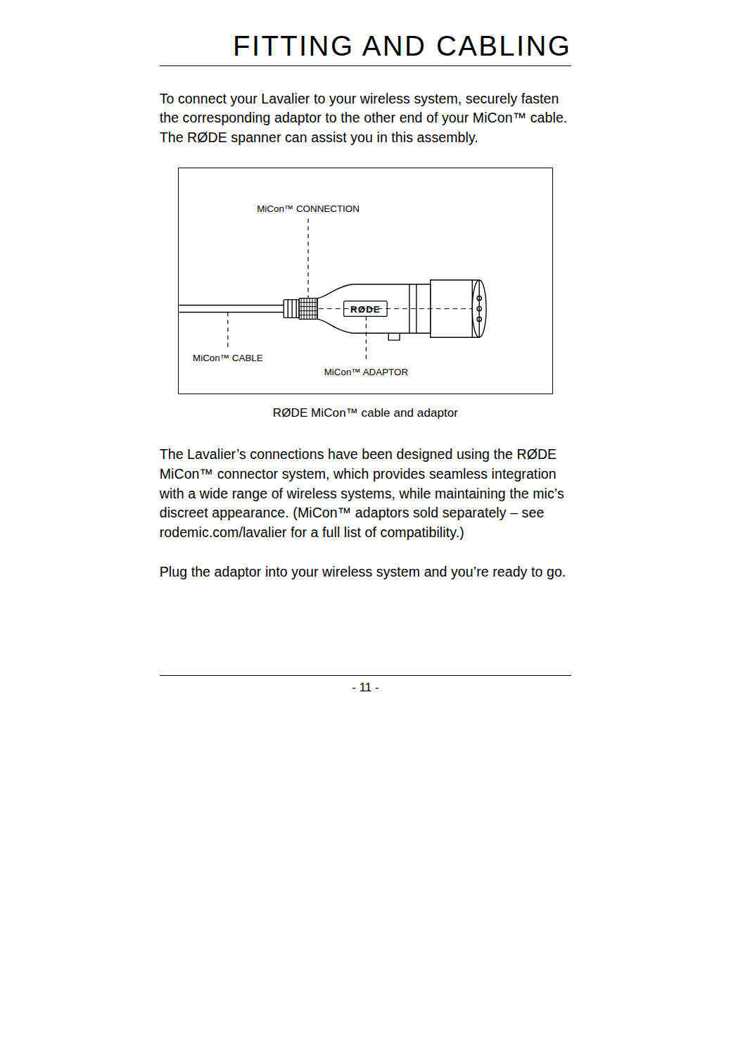FITTING AND CABLING
To connect your Lavalier to your wireless system, securely fasten the corresponding adaptor to the other end of your MiCon™ cable. The RØDE spanner can assist you in this assembly.
RØDE MiCon™ CONNECTION MiCon™ CABLE MiCon™ ADAPTOR
RØDE MiCon™ cable and adaptor
The Lavalier’s connections have been designed using the RØDE MiCon™ connector system, which provides seamless integration with a wide range of wireless systems, while maintaining the mic’s discreet appearance. (MiCon™ adaptors sold separately – see rodemic.com/lavalier for a full list of compatibility.)
Plug the adaptor into your wireless system and you’re ready to go.
- 11 -